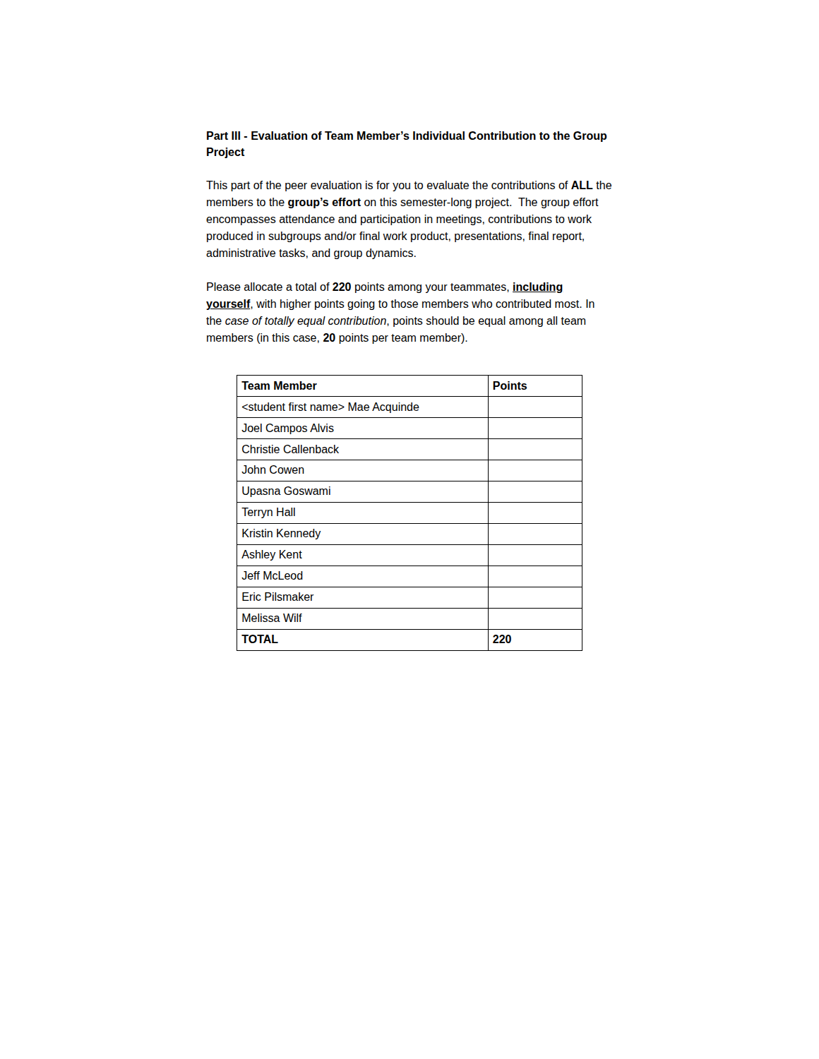Part III - Evaluation of Team Member’s Individual Contribution to the Group Project
This part of the peer evaluation is for you to evaluate the contributions of ALL the members to the group’s effort on this semester-long project. The group effort encompasses attendance and participation in meetings, contributions to work produced in subgroups and/or final work product, presentations, final report, administrative tasks, and group dynamics.
Please allocate a total of 220 points among your teammates, including yourself, with higher points going to those members who contributed most. In the case of totally equal contribution, points should be equal among all team members (in this case, 20 points per team member).
| Team Member | Points |
| --- | --- |
| <student first name> Mae Acquinde | |
| Joel Campos Alvis | |
| Christie Callenback | |
| John Cowen | |
| Upasna Goswami | |
| Terryn Hall | |
| Kristin Kennedy | |
| Ashley Kent | |
| Jeff McLeod | |
| Eric Pilsmaker | |
| Melissa Wilf | |
| TOTAL | 220 |